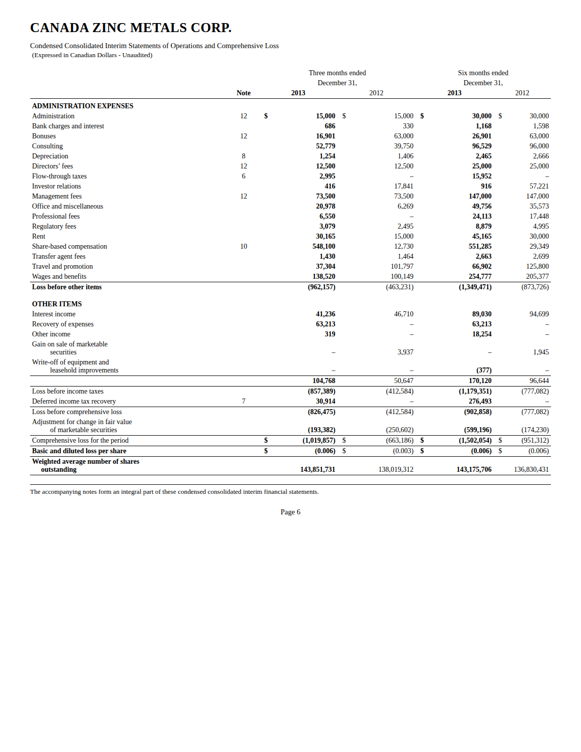CANADA ZINC METALS CORP.
Condensed Consolidated Interim Statements of Operations and Comprehensive Loss
(Expressed in Canadian Dollars - Unaudited)
| | | Three months ended | Six months ended |
| --- | --- | --- | --- |
| | | December 31, | December 31, |
| | Note | 2013 | 2012 | 2013 | 2012 |
| ADMINISTRATION EXPENSES | | | | | | | | | |
| Administration | 12 | $ | 15,000 | $ | 15,000 | $ | 30,000 | $ | 30,000 |
| Bank charges and interest | | | 686 | | 330 | | 1,168 | | 1,598 |
| Bonuses | 12 | | 16,901 | | 63,000 | | 26,901 | | 63,000 |
| Consulting | | | 52,779 | | 39,750 | | 96,529 | | 96,000 |
| Depreciation | 8 | | 1,254 | | 1,406 | | 2,465 | | 2,666 |
| Directors’ fees | 12 | | 12,500 | | 12,500 | | 25,000 | | 25,000 |
| Flow-through taxes | 6 | | 2,995 | | – | | 15,952 | | – |
| Investor relations | | | 416 | | 17,841 | | 916 | | 57,221 |
| Management fees | 12 | | 73,500 | | 73,500 | | 147,000 | | 147,000 |
| Office and miscellaneous | | | 20,978 | | 6,269 | | 49,756 | | 35,573 |
| Professional fees | | | 6,550 | | – | | 24,113 | | 17,448 |
| Regulatory fees | | | 3,079 | | 2,495 | | 8,879 | | 4,995 |
| Rent | | | 30,165 | | 15,000 | | 45,165 | | 30,000 |
| Share-based compensation | 10 | | 548,100 | | 12,730 | | 551,285 | | 29,349 |
| Transfer agent fees | | | 1,430 | | 1,464 | | 2,663 | | 2,699 |
| Travel and promotion | | | 37,304 | | 101,797 | | 66,902 | | 125,800 |
| Wages and benefits | | | 138,520 | | 100,149 | | 254,777 | | 205,377 |
| Loss before other items | | | (962,157) | | (463,231) | | (1,349,471) | | (873,726) |
| OTHER ITEMS | | | | | | | | | |
| Interest income | | | 41,236 | | 46,710 | | 89,030 | | 94,699 |
| Recovery of expenses | | | 63,213 | | – | | 63,213 | | – |
| Other income | | | 319 | | – | | 18,254 | | – |
| Gain on sale of marketable securities | | | – | | 3,937 | | – | | 1,945 |
| Write-off of equipment and leasehold improvements | | | – | | – | | (377) | | – |
| | | | 104,768 | | 50,647 | | 170,120 | | 96,644 |
| Loss before income taxes | | | (857,389) | | (412,584) | | (1,179,351) | | (777,082) |
| Deferred income tax recovery | 7 | | 30,914 | | – | | 276,493 | | – |
| Loss before comprehensive loss | | | (826,475) | | (412,584) | | (902,858) | | (777,082) |
| Adjustment for change in fair value of marketable securities | | | (193,382) | | (250,602) | | (599,196) | | (174,230) |
| Comprehensive loss for the period | | $ | (1,019,857) | $ | (663,186) | $ | (1,502,054) | $ | (951,312) |
| Basic and diluted loss per share | | $ | (0.006) | $ | (0.003) | $ | (0.006) | $ | (0.006) |
| Weighted average number of shares outstanding | | | 143,851,731 | | 138,019,312 | | 143,175,706 | | 136,830,431 |
The accompanying notes form an integral part of these condensed consolidated interim financial statements.
Page 6